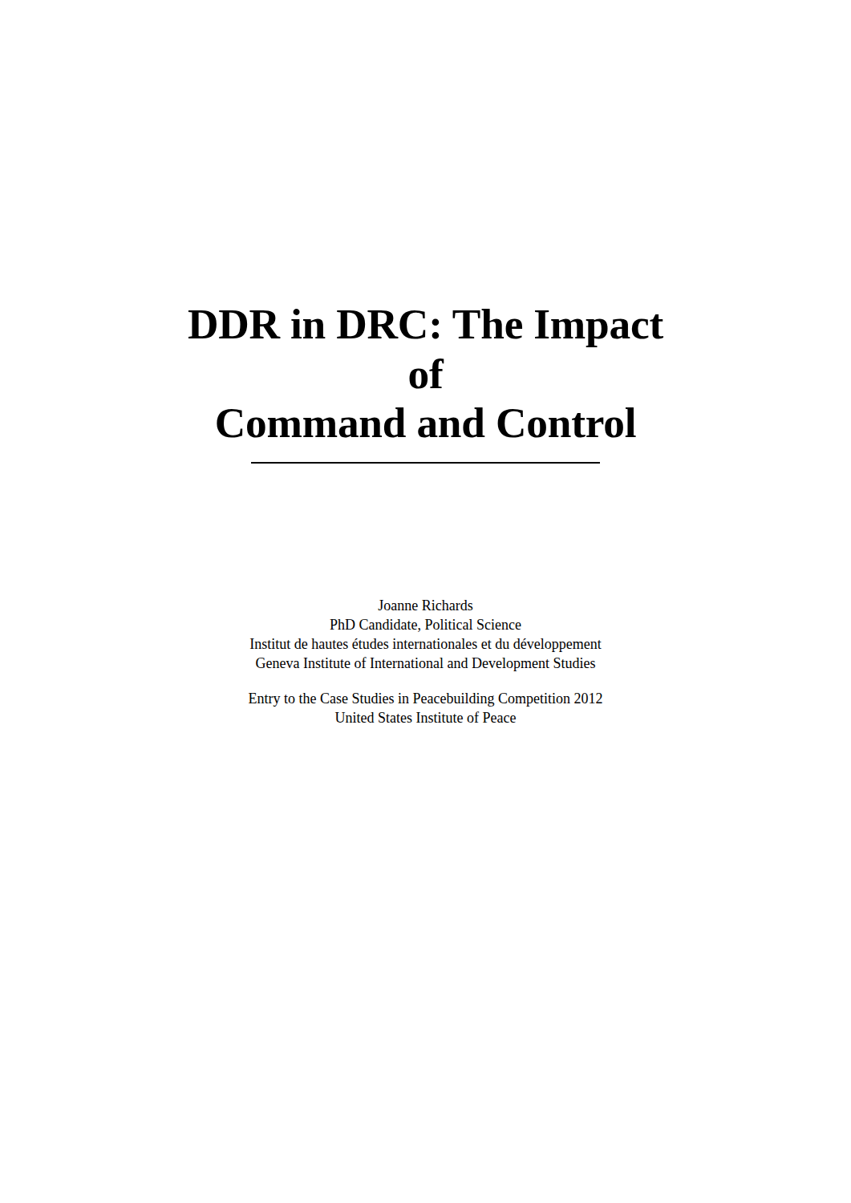DDR in DRC: The Impact of
Command and Control
Joanne Richards
PhD Candidate, Political Science
Institut de hautes études internationales et du développement
Geneva Institute of International and Development Studies
Entry to the Case Studies in Peacebuilding Competition 2012
United States Institute of Peace